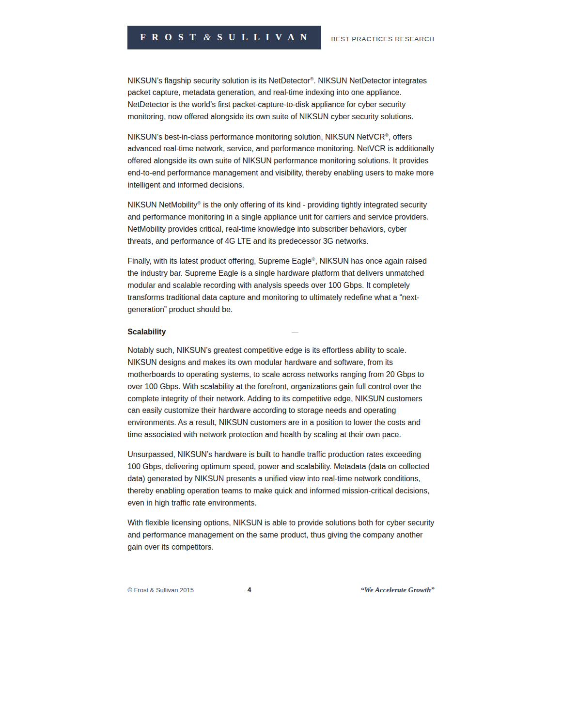F R O S T & S U L L I V A N
BEST PRACTICES RESEARCH
NIKSUN’s flagship security solution is its NetDetector®. NIKSUN NetDetector integrates packet capture, metadata generation, and real-time indexing into one appliance. NetDetector is the world’s first packet-capture-to-disk appliance for cyber security monitoring, now offered alongside its own suite of NIKSUN cyber security solutions.
NIKSUN’s best-in-class performance monitoring solution, NIKSUN NetVCR®, offers advanced real-time network, service, and performance monitoring. NetVCR is additionally offered alongside its own suite of NIKSUN performance monitoring solutions. It provides end-to-end performance management and visibility, thereby enabling users to make more intelligent and informed decisions.
NIKSUN NetMobility® is the only offering of its kind - providing tightly integrated security and performance monitoring in a single appliance unit for carriers and service providers. NetMobility provides critical, real-time knowledge into subscriber behaviors, cyber threats, and performance of 4G LTE and its predecessor 3G networks.
Finally, with its latest product offering, Supreme Eagle®, NIKSUN has once again raised the industry bar. Supreme Eagle is a single hardware platform that delivers unmatched modular and scalable recording with analysis speeds over 100 Gbps. It completely transforms traditional data capture and monitoring to ultimately redefine what a “next-generation” product should be.
Scalability
Notably such, NIKSUN’s greatest competitive edge is its effortless ability to scale. NIKSUN designs and makes its own modular hardware and software, from its motherboards to operating systems, to scale across networks ranging from 20 Gbps to over 100 Gbps. With scalability at the forefront, organizations gain full control over the complete integrity of their network. Adding to its competitive edge, NIKSUN customers can easily customize their hardware according to storage needs and operating environments. As a result, NIKSUN customers are in a position to lower the costs and time associated with network protection and health by scaling at their own pace.
Unsurpassed, NIKSUN’s hardware is built to handle traffic production rates exceeding 100 Gbps, delivering optimum speed, power and scalability. Metadata (data on collected data) generated by NIKSUN presents a unified view into real-time network conditions, thereby enabling operation teams to make quick and informed mission-critical decisions, even in high traffic rate environments.
With flexible licensing options, NIKSUN is able to provide solutions both for cyber security and performance management on the same product, thus giving the company another gain over its competitors.
© Frost & Sullivan 2015
4
“We Accelerate Growth”